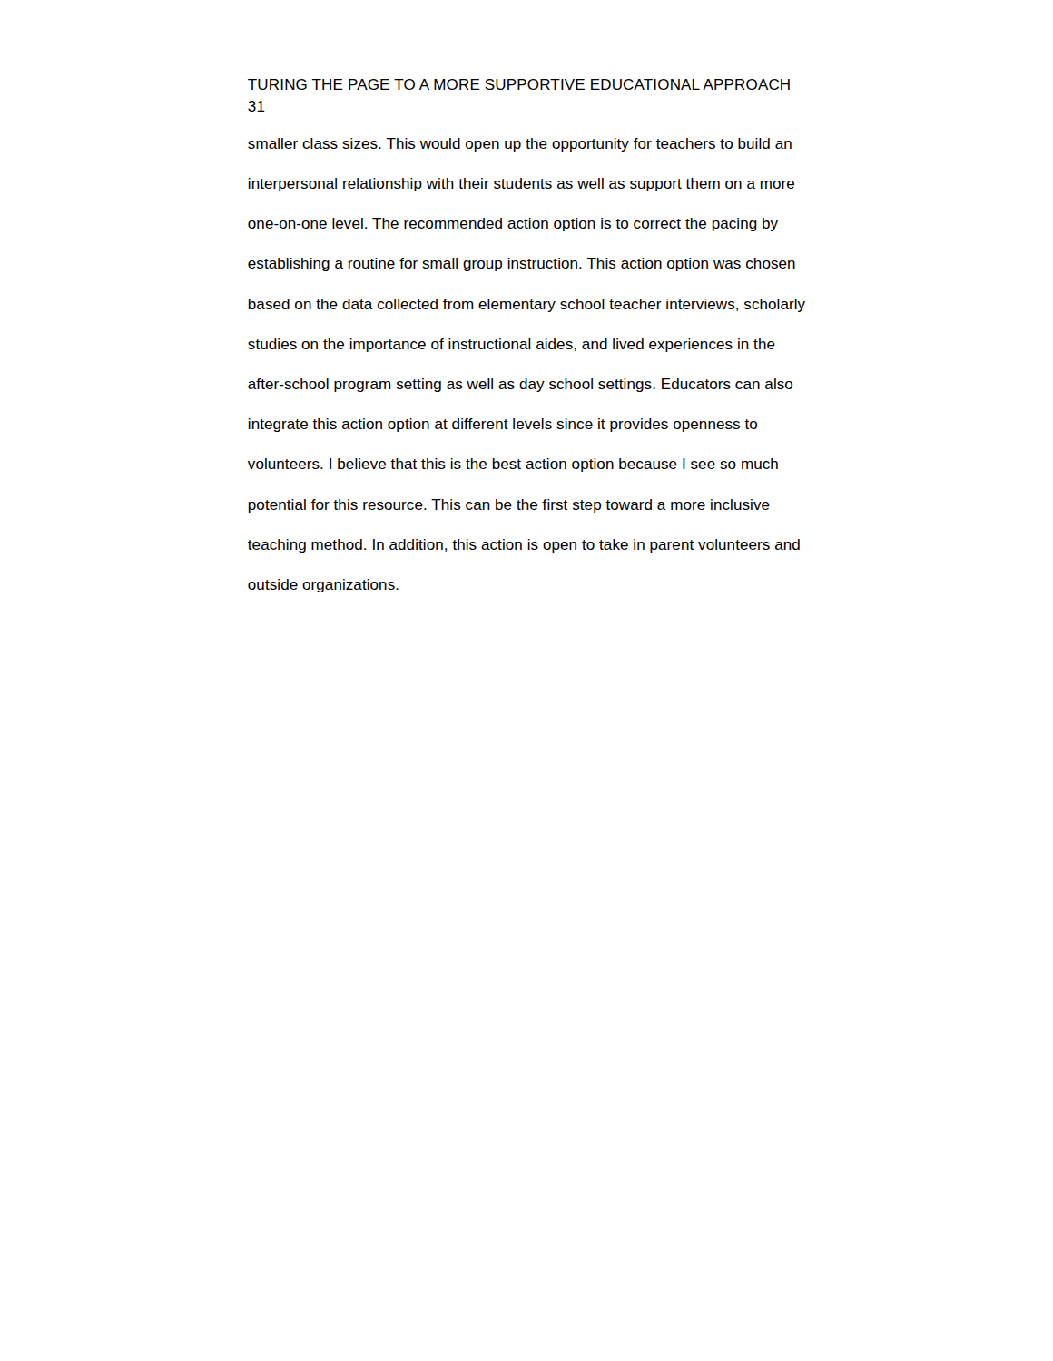Turing the Page to a More Supportive Educational Approach 31
smaller class sizes. This would open up the opportunity for teachers to build an interpersonal relationship with their students as well as support them on a more one-on-one level. The recommended action option is to correct the pacing by establishing a routine for small group instruction. This action option was chosen based on the data collected from elementary school teacher interviews, scholarly studies on the importance of instructional aides, and lived experiences in the after-school program setting as well as day school settings. Educators can also integrate this action option at different levels since it provides openness to volunteers. I believe that this is the best action option because I see so much potential for this resource. This can be the first step toward a more inclusive teaching method. In addition, this action is open to take in parent volunteers and outside organizations.